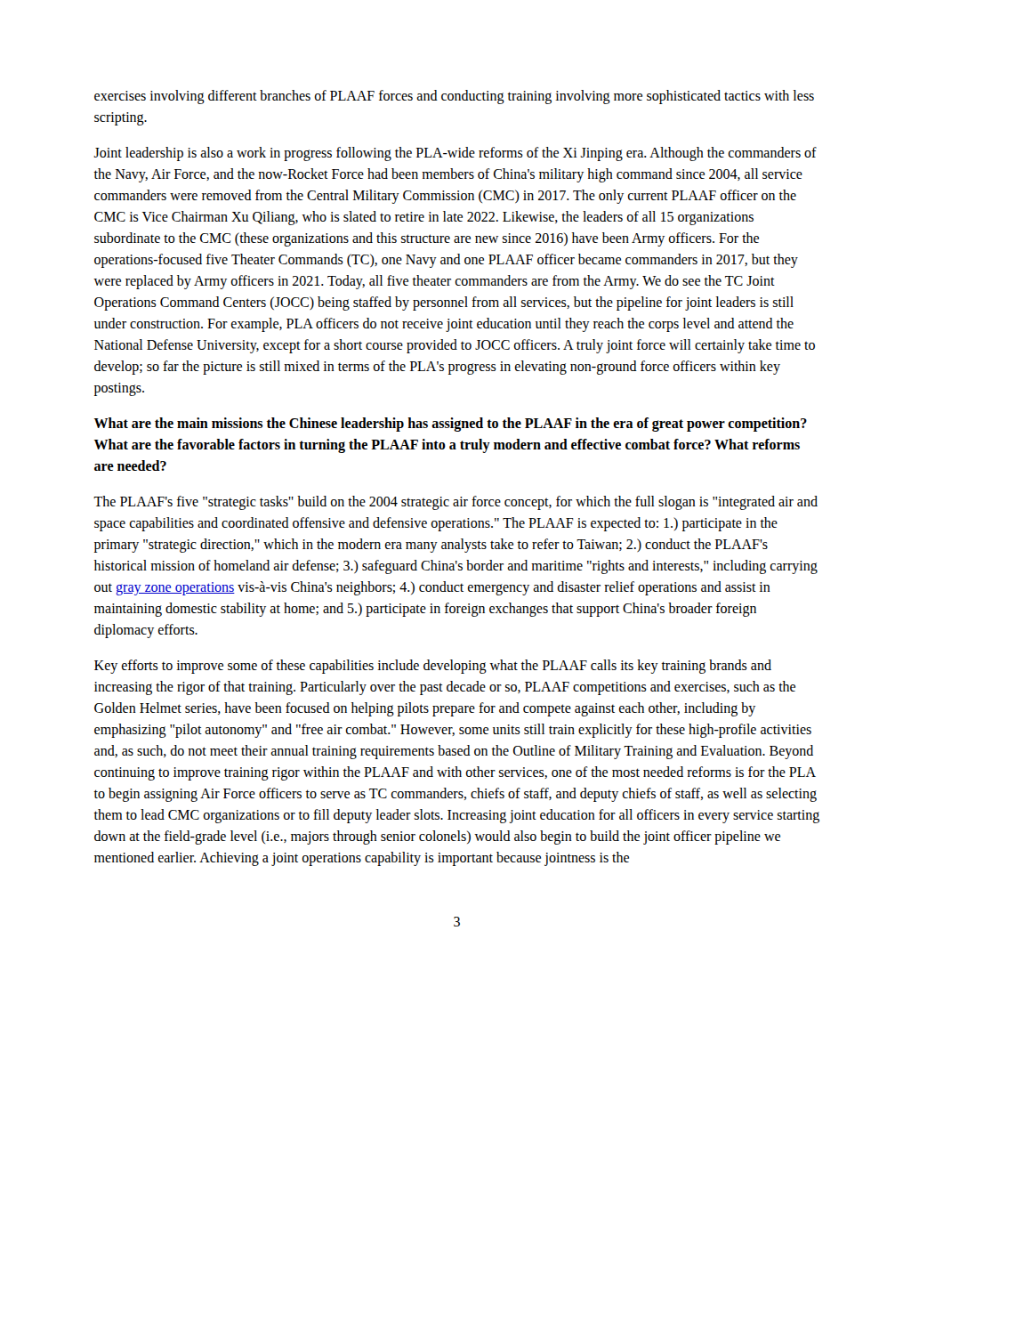exercises involving different branches of PLAAF forces and conducting training involving more sophisticated tactics with less scripting.
Joint leadership is also a work in progress following the PLA-wide reforms of the Xi Jinping era. Although the commanders of the Navy, Air Force, and the now-Rocket Force had been members of China's military high command since 2004, all service commanders were removed from the Central Military Commission (CMC) in 2017. The only current PLAAF officer on the CMC is Vice Chairman Xu Qiliang, who is slated to retire in late 2022. Likewise, the leaders of all 15 organizations subordinate to the CMC (these organizations and this structure are new since 2016) have been Army officers. For the operations-focused five Theater Commands (TC), one Navy and one PLAAF officer became commanders in 2017, but they were replaced by Army officers in 2021. Today, all five theater commanders are from the Army. We do see the TC Joint Operations Command Centers (JOCC) being staffed by personnel from all services, but the pipeline for joint leaders is still under construction. For example, PLA officers do not receive joint education until they reach the corps level and attend the National Defense University, except for a short course provided to JOCC officers. A truly joint force will certainly take time to develop; so far the picture is still mixed in terms of the PLA's progress in elevating non-ground force officers within key postings.
What are the main missions the Chinese leadership has assigned to the PLAAF in the era of great power competition? What are the favorable factors in turning the PLAAF into a truly modern and effective combat force? What reforms are needed?
The PLAAF's five "strategic tasks" build on the 2004 strategic air force concept, for which the full slogan is "integrated air and space capabilities and coordinated offensive and defensive operations." The PLAAF is expected to: 1.) participate in the primary "strategic direction," which in the modern era many analysts take to refer to Taiwan; 2.) conduct the PLAAF's historical mission of homeland air defense; 3.) safeguard China's border and maritime "rights and interests," including carrying out gray zone operations vis-à-vis China's neighbors; 4.) conduct emergency and disaster relief operations and assist in maintaining domestic stability at home; and 5.) participate in foreign exchanges that support China's broader foreign diplomacy efforts.
Key efforts to improve some of these capabilities include developing what the PLAAF calls its key training brands and increasing the rigor of that training. Particularly over the past decade or so, PLAAF competitions and exercises, such as the Golden Helmet series, have been focused on helping pilots prepare for and compete against each other, including by emphasizing "pilot autonomy" and "free air combat." However, some units still train explicitly for these high-profile activities and, as such, do not meet their annual training requirements based on the Outline of Military Training and Evaluation. Beyond continuing to improve training rigor within the PLAAF and with other services, one of the most needed reforms is for the PLA to begin assigning Air Force officers to serve as TC commanders, chiefs of staff, and deputy chiefs of staff, as well as selecting them to lead CMC organizations or to fill deputy leader slots. Increasing joint education for all officers in every service starting down at the field-grade level (i.e., majors through senior colonels) would also begin to build the joint officer pipeline we mentioned earlier. Achieving a joint operations capability is important because jointness is the
3